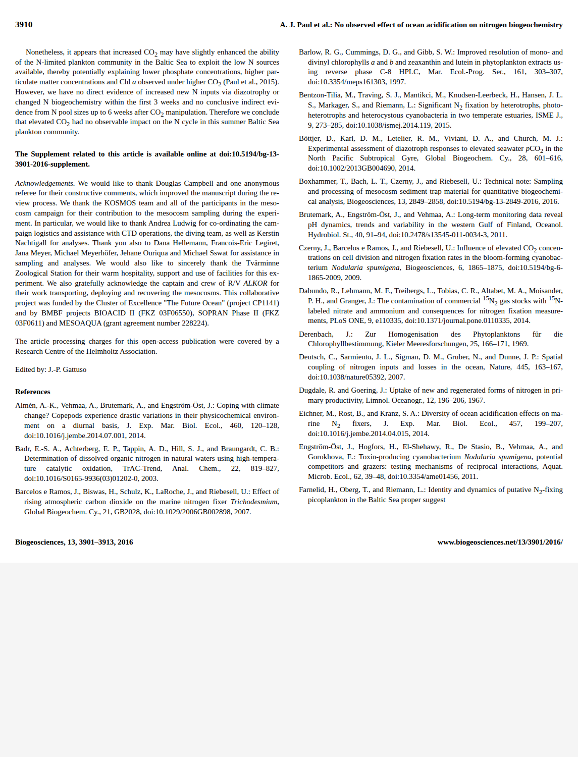3910 A. J. Paul et al.: No observed effect of ocean acidification on nitrogen biogeochemistry
Nonetheless, it appears that increased CO2 may have slightly enhanced the ability of the N-limited plankton community in the Baltic Sea to exploit the low N sources available, thereby potentially explaining lower phosphate concentrations, higher particulate matter concentrations and Chl a observed under higher CO2 (Paul et al., 2015). However, we have no direct evidence of increased new N inputs via diazotrophy or changed N biogeochemistry within the first 3 weeks and no conclusive indirect evidence from N pool sizes up to 6 weeks after CO2 manipulation. Therefore we conclude that elevated CO2 had no observable impact on the N cycle in this summer Baltic Sea plankton community.
The Supplement related to this article is available online at doi:10.5194/bg-13-3901-2016-supplement.
Acknowledgements. We would like to thank Douglas Campbell and one anonymous referee for their constructive comments, which improved the manuscript during the review process. We thank the KOSMOS team and all of the participants in the mesocosm campaign for their contribution to the mesocosm sampling during the experiment. In particular, we would like to thank Andrea Ludwig for co-ordinating the campaign logistics and assistance with CTD operations, the diving team, as well as Kerstin Nachtigall for analyses. Thank you also to Dana Hellemann, Francois-Eric Legiret, Jana Meyer, Michael Meyerhöfer, Jehane Ouriqua and Michael Sswat for assistance in sampling and analyses. We would also like to sincerely thank the Tvärminne Zoological Station for their warm hospitality, support and use of facilities for this experiment. We also gratefully acknowledge the captain and crew of R/V ALKOR for their work transporting, deploying and recovering the mesocosms. This collaborative project was funded by the Cluster of Excellence "The Future Ocean" (project CP1141) and by BMBF projects BIOACID II (FKZ 03F06550), SOPRAN Phase II (FKZ 03F0611) and MESOAQUA (grant agreement number 228224).
The article processing charges for this open-access publication were covered by a Research Centre of the Helmholtz Association.
Edited by: J.-P. Gattuso
References
Almén, A.-K., Vehmaa, A., Brutemark, A., and Engström-Öst, J.: Coping with climate change? Copepods experience drastic variations in their physicochemical environment on a diurnal basis, J. Exp. Mar. Biol. Ecol., 460, 120–128, doi:10.1016/j.jembe.2014.07.001, 2014.
Badr, E.-S. A., Achterberg, E. P., Tappin, A. D., Hill, S. J., and Braungardt, C. B.: Determination of dissolved organic nitrogen in natural waters using high-temperature catalytic oxidation, TrAC-Trend, Anal. Chem., 22, 819–827, doi:10.1016/S0165-9936(03)01202-0, 2003.
Barcelos e Ramos, J., Biswas, H., Schulz, K., LaRoche, J., and Riebesell, U.: Effect of rising atmospheric carbon dioxide on the marine nitrogen fixer Trichodesmium, Global Biogeochem. Cy., 21, GB2028, doi:10.1029/2006GB002898, 2007.
Barlow, R. G., Cummings, D. G., and Gibb, S. W.: Improved resolution of mono- and divinyl chlorophylls a and b and zeaxanthin and lutein in phytoplankton extracts using reverse phase C-8 HPLC, Mar. Ecol.-Prog. Ser., 161, 303–307, doi:10.3354/meps161303, 1997.
Bentzon-Tilia, M., Traving, S. J., Mantikci, M., Knudsen-Leerbeck, H., Hansen, J. L. S., Markager, S., and Riemann, L.: Significant N2 fixation by heterotrophs, photoheterotrophs and heterocystous cyanobacteria in two temperate estuaries, ISME J., 9, 273–285, doi:10.1038/ismej.2014.119, 2015.
Böttjer, D., Karl, D. M., Letelier, R. M., Viviani, D. A., and Church, M. J.: Experimental assessment of diazotroph responses to elevated seawater p CO2 in the North Pacific Subtropical Gyre, Global Biogeochem. Cy., 28, 601–616, doi:10.1002/2013GB004690, 2014.
Boxhammer, T., Bach, L. T., Czerny, J., and Riebesell, U.: Technical note: Sampling and processing of mesocosm sediment trap material for quantitative biogeochemical analysis, Biogeosciences, 13, 2849–2858, doi:10.5194/bg-13-2849-2016, 2016.
Brutemark, A., Engström-Öst, J., and Vehmaa, A.: Long-term monitoring data reveal pH dynamics, trends and variability in the western Gulf of Finland, Oceanol. Hydrobiol. St., 40, 91–94, doi:10.2478/s13545-011-0034-3, 2011.
Czerny, J., Barcelos e Ramos, J., and Riebesell, U.: Influence of elevated CO2 concentrations on cell division and nitrogen fixation rates in the bloom-forming cyanobacterium Nodularia spumigena, Biogeosciences, 6, 1865–1875, doi:10.5194/bg-6-1865-2009, 2009.
Dabundo, R., Lehmann, M. F., Treibergs, L., Tobias, C. R., Altabet, M. A., Moisander, P. H., and Granger, J.: The contamination of commercial 15N2 gas stocks with 15N-labeled nitrate and ammonium and consequences for nitrogen fixation measurements, PLoS ONE, 9, e110335, doi:10.1371/journal.pone.0110335, 2014.
Derenbach, J.: Zur Homogenisation des Phytoplanktons für die Chlorophyllbestimmung, Kieler Meeresforschungen, 25, 166–171, 1969.
Deutsch, C., Sarmiento, J. L., Sigman, D. M., Gruber, N., and Dunne, J. P.: Spatial coupling of nitrogen inputs and losses in the ocean, Nature, 445, 163–167, doi:10.1038/nature05392, 2007.
Dugdale, R. and Goering, J.: Uptake of new and regenerated forms of nitrogen in primary productivity, Limnol. Oceanogr., 12, 196–206, 1967.
Eichner, M., Rost, B., and Kranz, S. A.: Diversity of ocean acidification effects on marine N2 fixers, J. Exp. Mar. Biol. Ecol., 457, 199–207, doi:10.1016/j.jembe.2014.04.015, 2014.
Engström-Öst, J., Hogfors, H., El-Shehawy, R., De Stasio, B., Vehmaa, A., and Gorokhova, E.: Toxin-producing cyanobacterium Nodularia spumigena, potential competitors and grazers: testing mechanisms of reciprocal interactions, Aquat. Microb. Ecol., 62, 39–48, doi:10.3354/ame01456, 2011.
Farnelid, H., Oberg, T., and Riemann, L.: Identity and dynamics of putative N2-fixing picoplankton in the Baltic Sea proper suggest
Biogeosciences, 13, 3901–3913, 2016 www.biogeosciences.net/13/3901/2016/